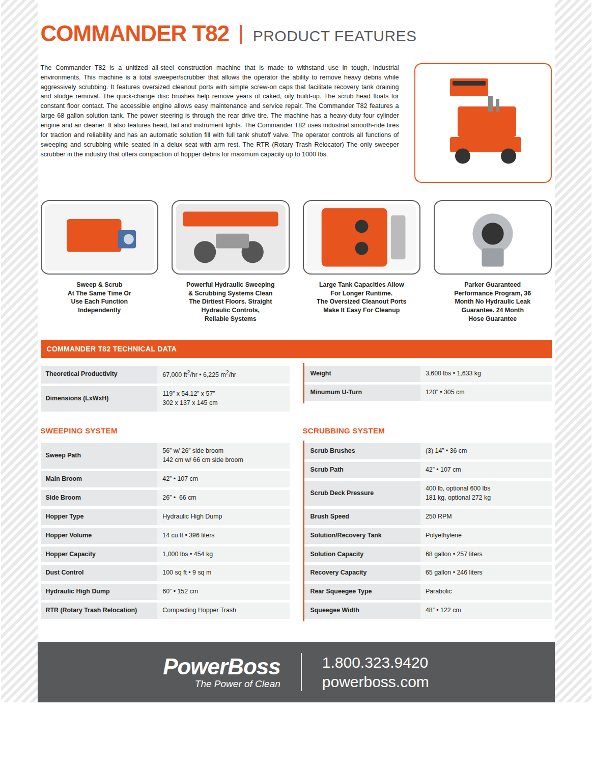COMMANDER T82
| PRODUCT FEATURES
The Commander T82 is a unitized all-steel construction machine that is made to withstand use in tough, industrial environments. This machine is a total sweeper/scrubber that allows the operator the ability to remove heavy debris while aggressively scrubbing. It features oversized cleanout ports with simple screw-on caps that facilitate recovery tank draining and sludge removal. The quick-change disc brushes help remove years of caked, oily build-up. The scrub head floats for constant floor contact. The accessible engine allows easy maintenance and service repair. The Commander T82 features a large 68 gallon solution tank. The power steering is through the rear drive tire. The machine has a heavy-duty four cylinder engine and air cleaner. It also features head, tail and instrument lights. The Commander T82 uses industrial smooth-ride tires for traction and reliability and has an automatic solution fill with full tank shutoff valve. The operator controls all functions of sweeping and scrubbing while seated in a delux seat with arm rest. The RTR (Rotary Trash Relocator) The only sweeper scrubber in the industry that offers compaction of hopper debris for maximum capacity up to 1000 lbs.
Sweep & Scrub
At The Same Time Or
Use Each Function
Independently
Powerful Hydraulic Sweeping
& Scrubbing Systems Clean
The Dirtiest Floors. Straight
Hydraulic Controls,
Reliable Systems
Large Tank Capacities Allow
For Longer Runtime.
The Oversized Cleanout Ports
Make It Easy For Cleanup
Parker Guaranteed
Performance Program, 36
Month No Hydraulic Leak
Guarantee. 24 Month
Hose Guarantee
COMMANDER T82 TECHNICAL DATA
| Theoretical Productivity | 67,000 ft 2 /hr • 6,225 m 2 /hr |
| Dimensions (LxWxH) | 119” x 54.12” x 57” 302 x 137 x 145 cm |
| Weight | 3,600 lbs • 1,633 kg |
| Minumum U-Turn | 120” • 305 cm |
SWEEPING SYSTEM
| Sweep Path | 56” w/ 26” side broom 142 cm w/ 66 cm side broom |
| Main Broom | 42” • 107 cm |
| Side Broom | 26” • 66 cm |
| Hopper Type | Hydraulic High Dump |
| Hopper Volume | 14 cu ft • 396 liters |
| Hopper Capacity | 1,000 lbs • 454 kg |
| Dust Control | 100 sq ft • 9 sq m |
| Hydraulic High Dump | 60” • 152 cm |
| RTR (Rotary Trash Relocation) | Compacting Hopper Trash |
SCRUBBING SYSTEM
| Scrub Brushes | (3) 14” • 36 cm |
| Scrub Path | 42” • 107 cm |
| Scrub Deck Pressure | 400 lb, optional 600 lbs 181 kg, optional 272 kg |
| Brush Speed | 250 RPM |
| Solution/Recovery Tank | Polyethylene |
| Solution Capacity | 68 gallon • 257 liters |
| Recovery Capacity | 65 gallon • 246 liters |
| Rear Squeegee Type | Parabolic |
| Squeegee Width | 48” • 122 cm |
PowerBoss
The Power of Clean
1.800.323.9420
powerboss.com